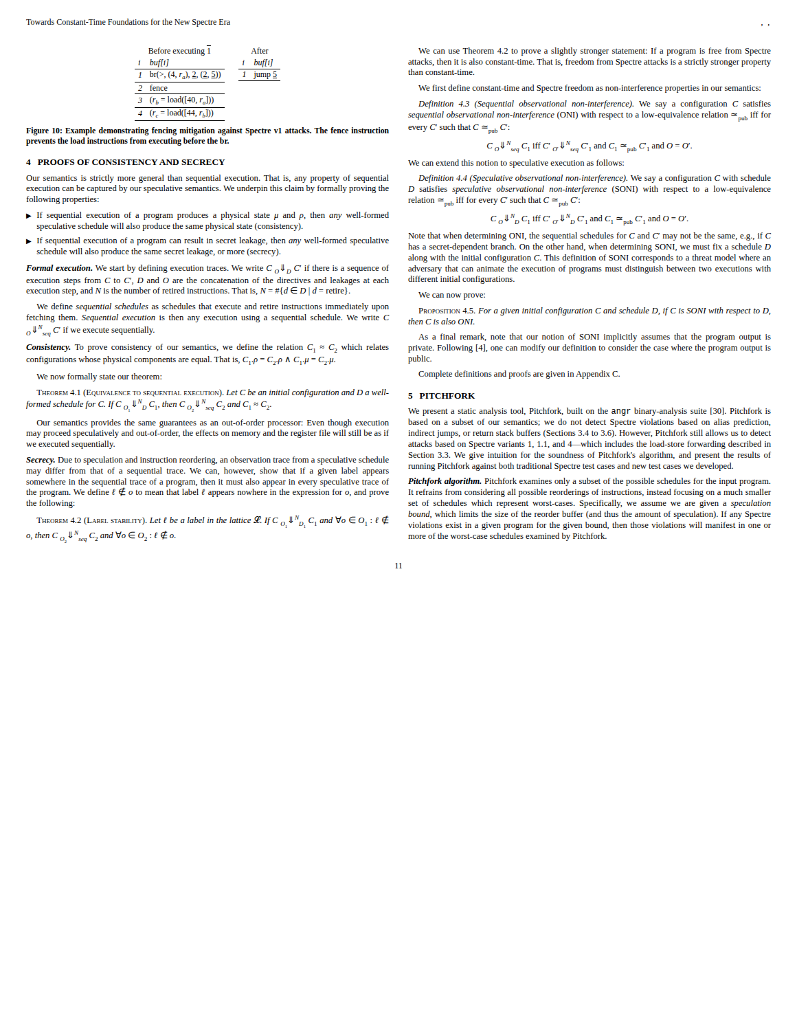Towards Constant-Time Foundations for the New Spectre Era
, ,
Before executing 1
| i | buf [ i ] |
| --- | --- |
| 1 | br(>, (4, r a ), 2 , ( 2 , 5 )) |
| 2 | fence |
| 3 | ( r b = load([40, r a ])) |
| 4 | ( r c = load([44, r b ])) |
After
| i | buf [ i ] |
| --- | --- |
| 1 | jump 5 |
Figure 10: Example demonstrating fencing mitigation against Spectre v1 attacks. The fence instruction prevents the load instructions from executing before the br.
4 PROOFS OF CONSISTENCY AND SECRECY
Our semantics is strictly more general than sequential execution. That is, any property of sequential execution can be captured by our speculative semantics. We underpin this claim by formally proving the following properties:
If sequential execution of a program produces a physical state μ and ρ, then any well-formed speculative schedule will also produce the same physical state (consistency).
If sequential execution of a program can result in secret leakage, then any well-formed speculative schedule will also produce the same secret leakage, or more (secrecy).
Formal execution. We start by defining execution traces. We write C O⇓D C′ if there is a sequence of execution steps from C to C′, D and O are the concatenation of the directives and leakages at each execution step, and N is the number of retired instructions. That is, N = #{d ∈ D | d = retire}.
We define sequential schedules as schedules that execute and retire instructions immediately upon fetching them. Sequential execution is then any execution using a sequential schedule. We write C O⇓Nseq C′ if we execute sequentially.
Consistency. To prove consistency of our semantics, we define the relation C1 ≈ C2 which relates configurations whose physical components are equal. That is, C1.ρ = C2.ρ ∧ C1.μ = C2.μ.
We now formally state our theorem:
Theorem 4.1 (Equivalence to sequential execution). Let C be an initial configuration and D a well-formed schedule for C. If C O1⇓ND C1, then C O2⇓Nseq C2 and C1 ≈ C2.
Our semantics provides the same guarantees as an out-of-order processor: Even though execution may proceed speculatively and out-of-order, the effects on memory and the register file will still be as if we executed sequentially.
Secrecy. Due to speculation and instruction reordering, an observation trace from a speculative schedule may differ from that of a sequential trace. We can, however, show that if a given label appears somewhere in the sequential trace of a program, then it must also appear in every speculative trace of the program. We define ℓ ∉ o to mean that label ℓ appears nowhere in the expression for o, and prove the following:
Theorem 4.2 (Label stability). Let ℓ be a label in the lattice 𝓛. If C O1⇓ND1 C1 and ∀o ∈ O1 : ℓ ∉ o, then C O2⇓Nseq C2 and ∀o ∈ O2 : ℓ ∉ o.
We can use Theorem 4.2 to prove a slightly stronger statement: If a program is free from Spectre attacks, then it is also constant-time. That is, freedom from Spectre attacks is a strictly stronger property than constant-time.
We first define constant-time and Spectre freedom as non-interference properties in our semantics:
Definition 4.3 (Sequential observational non-interference). We say a configuration C satisfies sequential observational non-interference (ONI) with respect to a low-equivalence relation ≃pub iff for every C′ such that C ≃pub C′:
C O⇓Nseq C1 iff C′ O′⇓Nseq C′1 and C1 ≃pub C′1 and O = O′.
We can extend this notion to speculative execution as follows:
Definition 4.4 (Speculative observational non-interference). We say a configuration C with schedule D satisfies speculative observational non-interference (SONI) with respect to a low-equivalence relation ≃pub iff for every C′ such that C ≃pub C′:
C O⇓ND C1 iff C′ O′⇓ND C′1 and C1 ≃pub C′1 and O = O′.
Note that when determining ONI, the sequential schedules for C and C′ may not be the same, e.g., if C has a secret-dependent branch. On the other hand, when determining SONI, we must fix a schedule D along with the initial configuration C. This definition of SONI corresponds to a threat model where an adversary that can animate the execution of programs must distinguish between two executions with different initial configurations.
We can now prove:
Proposition 4.5. For a given initial configuration C and schedule D, if C is SONI with respect to D, then C is also ONI.
As a final remark, note that our notion of SONI implicitly assumes that the program output is private. Following [4], one can modify our definition to consider the case where the program output is public.
Complete definitions and proofs are given in Appendix C.
5 PITCHFORK
We present a static analysis tool, Pitchfork, built on the angr binary-analysis suite [30]. Pitchfork is based on a subset of our semantics; we do not detect Spectre violations based on alias prediction, indirect jumps, or return stack buffers (Sections 3.4 to 3.6). However, Pitchfork still allows us to detect attacks based on Spectre variants 1, 1.1, and 4—which includes the load-store forwarding described in Section 3.3. We give intuition for the soundness of Pitchfork's algorithm, and present the results of running Pitchfork against both traditional Spectre test cases and new test cases we developed.
Pitchfork algorithm. Pitchfork examines only a subset of the possible schedules for the input program. It refrains from considering all possible reorderings of instructions, instead focusing on a much smaller set of schedules which represent worst-cases. Specifically, we assume we are given a speculation bound, which limits the size of the reorder buffer (and thus the amount of speculation). If any Spectre violations exist in a given program for the given bound, then those violations will manifest in one or more of the worst-case schedules examined by Pitchfork.
11